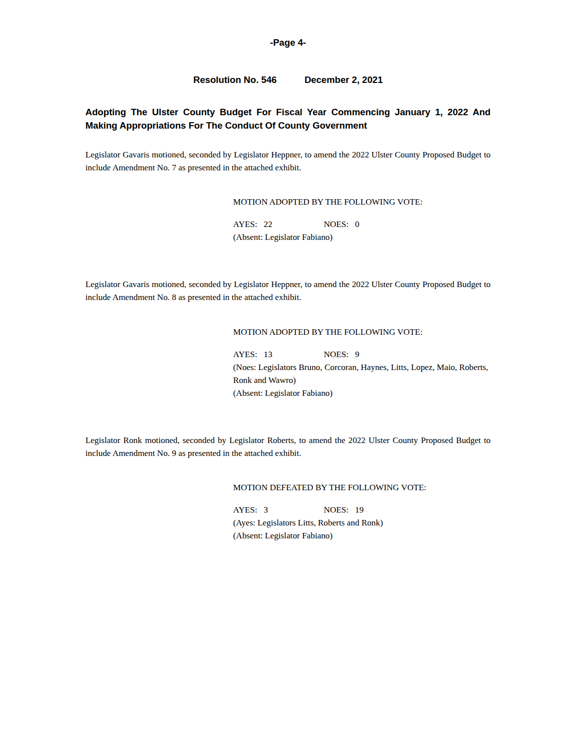-Page 4-
Resolution No. 546 December 2, 2021
Adopting The Ulster County Budget For Fiscal Year Commencing January 1, 2022 And Making Appropriations For The Conduct Of County Government
Legislator Gavaris motioned, seconded by Legislator Heppner, to amend the 2022 Ulster County Proposed Budget to include Amendment No. 7 as presented in the attached exhibit.
MOTION ADOPTED BY THE FOLLOWING VOTE:
AYES: 22 NOES: 0
(Absent: Legislator Fabiano)
Legislator Gavaris motioned, seconded by Legislator Heppner, to amend the 2022 Ulster County Proposed Budget to include Amendment No. 8 as presented in the attached exhibit.
MOTION ADOPTED BY THE FOLLOWING VOTE:
AYES: 13 NOES: 9
(Noes: Legislators Bruno, Corcoran, Haynes, Litts, Lopez, Maio, Roberts, Ronk and Wawro)
(Absent: Legislator Fabiano)
Legislator Ronk motioned, seconded by Legislator Roberts, to amend the 2022 Ulster County Proposed Budget to include Amendment No. 9 as presented in the attached exhibit.
MOTION DEFEATED BY THE FOLLOWING VOTE:
AYES: 3 NOES: 19
(Ayes: Legislators Litts, Roberts and Ronk)
(Absent: Legislator Fabiano)